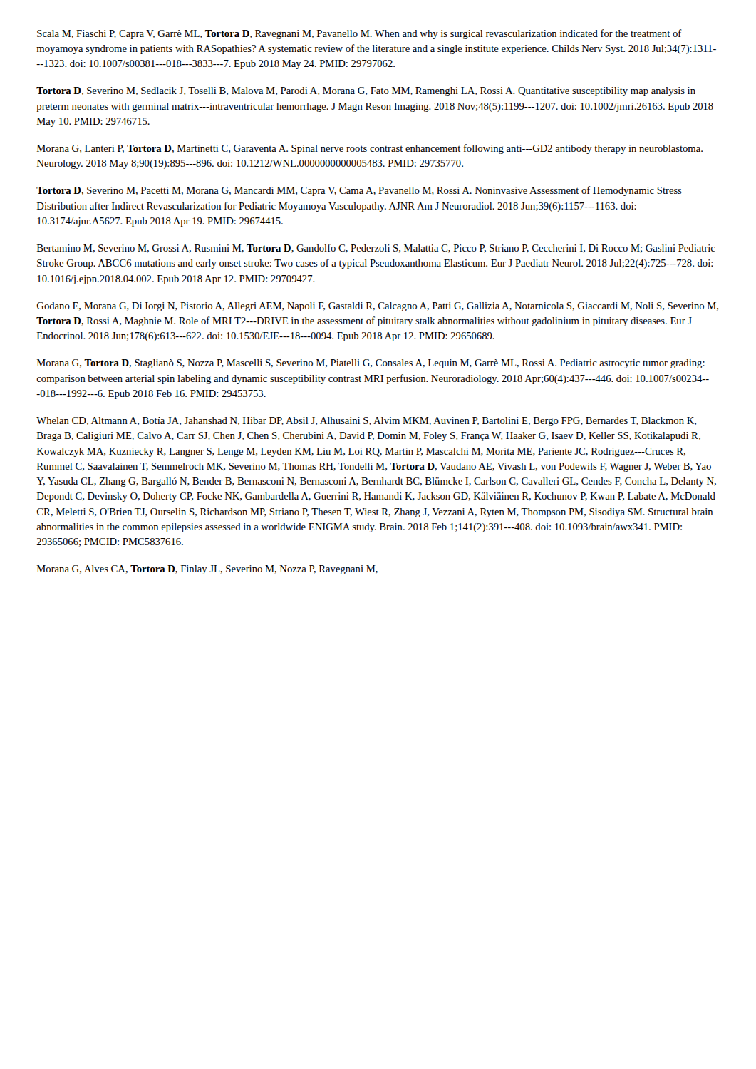Scala M, Fiaschi P, Capra V, Garrè ML, Tortora D, Ravegnani M, Pavanello M. When and why is surgical revascularization indicated for the treatment of moyamoya syndrome in patients with RASopathies? A systematic review of the literature and a single institute experience. Childs Nerv Syst. 2018 Jul;34(7):1311---1323. doi: 10.1007/s00381---018---3833---7. Epub 2018 May 24. PMID: 29797062.
Tortora D, Severino M, Sedlacik J, Toselli B, Malova M, Parodi A, Morana G, Fato MM, Ramenghi LA, Rossi A. Quantitative susceptibility map analysis in preterm neonates with germinal matrix---intraventricular hemorrhage. J Magn Reson Imaging. 2018 Nov;48(5):1199---1207. doi: 10.1002/jmri.26163. Epub 2018 May 10. PMID: 29746715.
Morana G, Lanteri P, Tortora D, Martinetti C, Garaventa A. Spinal nerve roots contrast enhancement following anti---GD2 antibody therapy in neuroblastoma. Neurology. 2018 May 8;90(19):895---896. doi: 10.1212/WNL.0000000000005483. PMID: 29735770.
Tortora D, Severino M, Pacetti M, Morana G, Mancardi MM, Capra V, Cama A, Pavanello M, Rossi A. Noninvasive Assessment of Hemodynamic Stress Distribution after Indirect Revascularization for Pediatric Moyamoya Vasculopathy. AJNR Am J Neuroradiol. 2018 Jun;39(6):1157---1163. doi: 10.3174/ajnr.A5627. Epub 2018 Apr 19. PMID: 29674415.
Bertamino M, Severino M, Grossi A, Rusmini M, Tortora D, Gandolfo C, Pederzoli S, Malattia C, Picco P, Striano P, Ceccherini I, Di Rocco M; Gaslini Pediatric Stroke Group. ABCC6 mutations and early onset stroke: Two cases of a typical Pseudoxanthoma Elasticum. Eur J Paediatr Neurol. 2018 Jul;22(4):725---728. doi: 10.1016/j.ejpn.2018.04.002. Epub 2018 Apr 12. PMID: 29709427.
Godano E, Morana G, Di Iorgi N, Pistorio A, Allegri AEM, Napoli F, Gastaldi R, Calcagno A, Patti G, Gallizia A, Notarnicola S, Giaccardi M, Noli S, Severino M, Tortora D, Rossi A, Maghnie M. Role of MRI T2---DRIVE in the assessment of pituitary stalk abnormalities without gadolinium in pituitary diseases. Eur J Endocrinol. 2018 Jun;178(6):613---622. doi: 10.1530/EJE---18---0094. Epub 2018 Apr 12. PMID: 29650689.
Morana G, Tortora D, Staglianò S, Nozza P, Mascelli S, Severino M, Piatelli G, Consales A, Lequin M, Garrè ML, Rossi A. Pediatric astrocytic tumor grading: comparison between arterial spin labeling and dynamic susceptibility contrast MRI perfusion. Neuroradiology. 2018 Apr;60(4):437---446. doi: 10.1007/s00234---018---1992---6. Epub 2018 Feb 16. PMID: 29453753.
Whelan CD, Altmann A, Botía JA, Jahanshad N, Hibar DP, Absil J, Alhusaini S, Alvim MKM, Auvinen P, Bartolini E, Bergo FPG, Bernardes T, Blackmon K, Braga B, Caligiuri ME, Calvo A, Carr SJ, Chen J, Chen S, Cherubini A, David P, Domin M, Foley S, França W, Haaker G, Isaev D, Keller SS, Kotikalapudi R, Kowalczyk MA, Kuzniecky R, Langner S, Lenge M, Leyden KM, Liu M, Loi RQ, Martin P, Mascalchi M, Morita ME, Pariente JC, Rodriguez---Cruces R, Rummel C, Saavalainen T, Semmelroch MK, Severino M, Thomas RH, Tondelli M, Tortora D, Vaudano AE, Vivash L, von Podewils F, Wagner J, Weber B, Yao Y, Yasuda CL, Zhang G, Bargalló N, Bender B, Bernasconi N, Bernasconi A, Bernhardt BC, Blümcke I, Carlson C, Cavalleri GL, Cendes F, Concha L, Delanty N, Depondt C, Devinsky O, Doherty CP, Focke NK, Gambardella A, Guerrini R, Hamandi K, Jackson GD, Kälviäinen R, Kochunov P, Kwan P, Labate A, McDonald CR, Meletti S, O'Brien TJ, Ourselin S, Richardson MP, Striano P, Thesen T, Wiest R, Zhang J, Vezzani A, Ryten M, Thompson PM, Sisodiya SM. Structural brain abnormalities in the common epilepsies assessed in a worldwide ENIGMA study. Brain. 2018 Feb 1;141(2):391---408. doi: 10.1093/brain/awx341. PMID: 29365066; PMCID: PMC5837616.
Morana G, Alves CA, Tortora D, Finlay JL, Severino M, Nozza P, Ravegnani M,